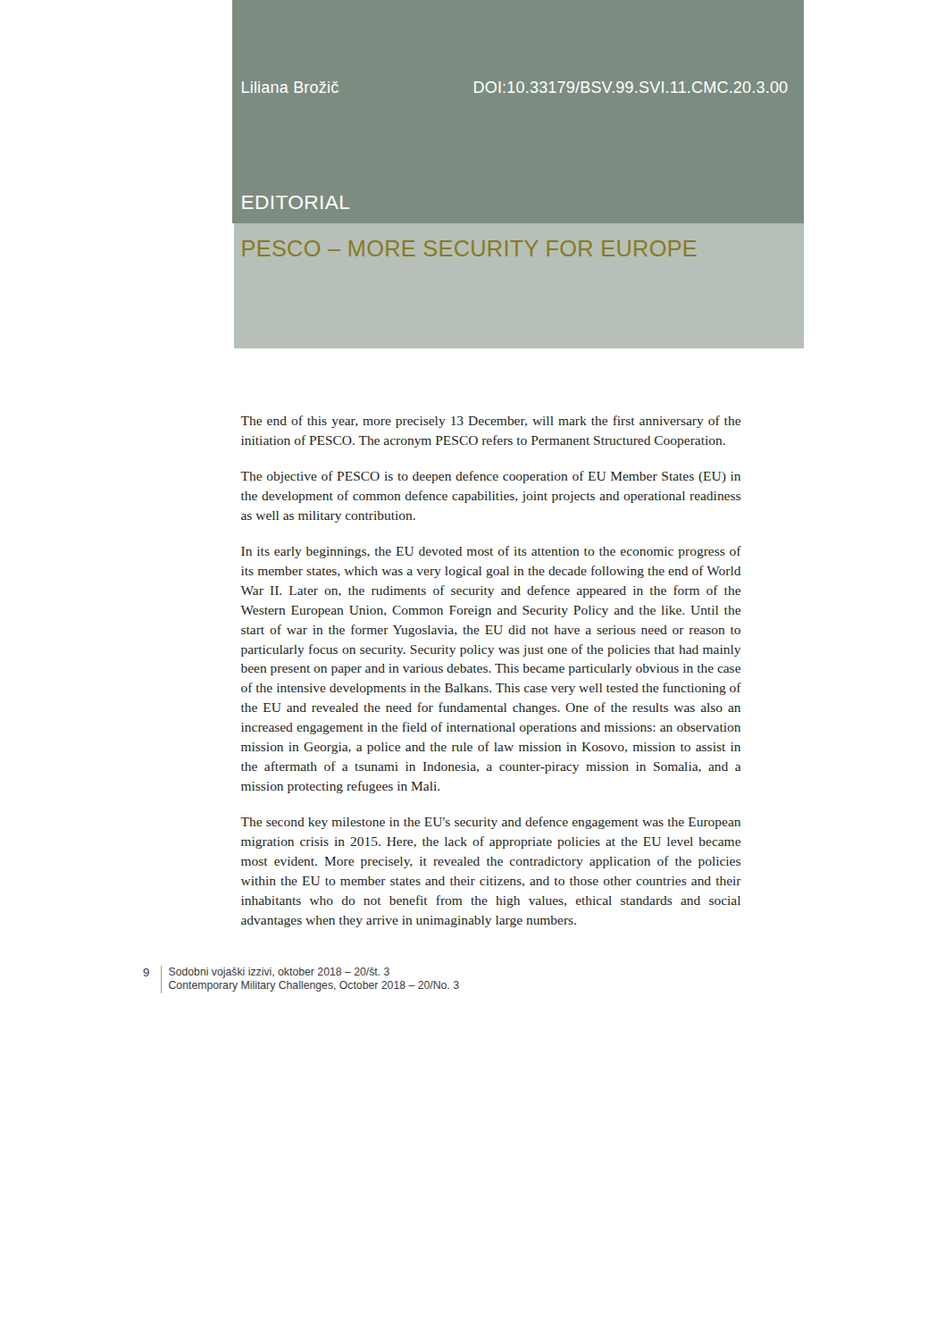Liliana Brožič
DOI:10.33179/BSV.99.SVI.11.CMC.20.3.00
EDITORIAL
PESCO – MORE SECURITY FOR EUROPE
The end of this year, more precisely 13 December, will mark the first anniversary of the initiation of PESCO. The acronym PESCO refers to Permanent Structured Cooperation.
The objective of PESCO is to deepen defence cooperation of EU Member States (EU) in the development of common defence capabilities, joint projects and operational readiness as well as military contribution.
In its early beginnings, the EU devoted most of its attention to the economic progress of its member states, which was a very logical goal in the decade following the end of World War II. Later on, the rudiments of security and defence appeared in the form of the Western European Union, Common Foreign and Security Policy and the like. Until the start of war in the former Yugoslavia, the EU did not have a serious need or reason to particularly focus on security. Security policy was just one of the policies that had mainly been present on paper and in various debates. This became particularly obvious in the case of the intensive developments in the Balkans. This case very well tested the functioning of the EU and revealed the need for fundamental changes. One of the results was also an increased engagement in the field of international operations and missions: an observation mission in Georgia, a police and the rule of law mission in Kosovo, mission to assist in the aftermath of a tsunami in Indonesia, a counter-piracy mission in Somalia, and a mission protecting refugees in Mali.
The second key milestone in the EU's security and defence engagement was the European migration crisis in 2015. Here, the lack of appropriate policies at the EU level became most evident. More precisely, it revealed the contradictory application of the policies within the EU to member states and their citizens, and to those other countries and their inhabitants who do not benefit from the high values, ethical standards and social advantages when they arrive in unimaginably large numbers.
9
Sodobni vojaški izzivi, oktober 2018 – 20/št. 3
Contemporary Military Challenges, October 2018 – 20/No. 3